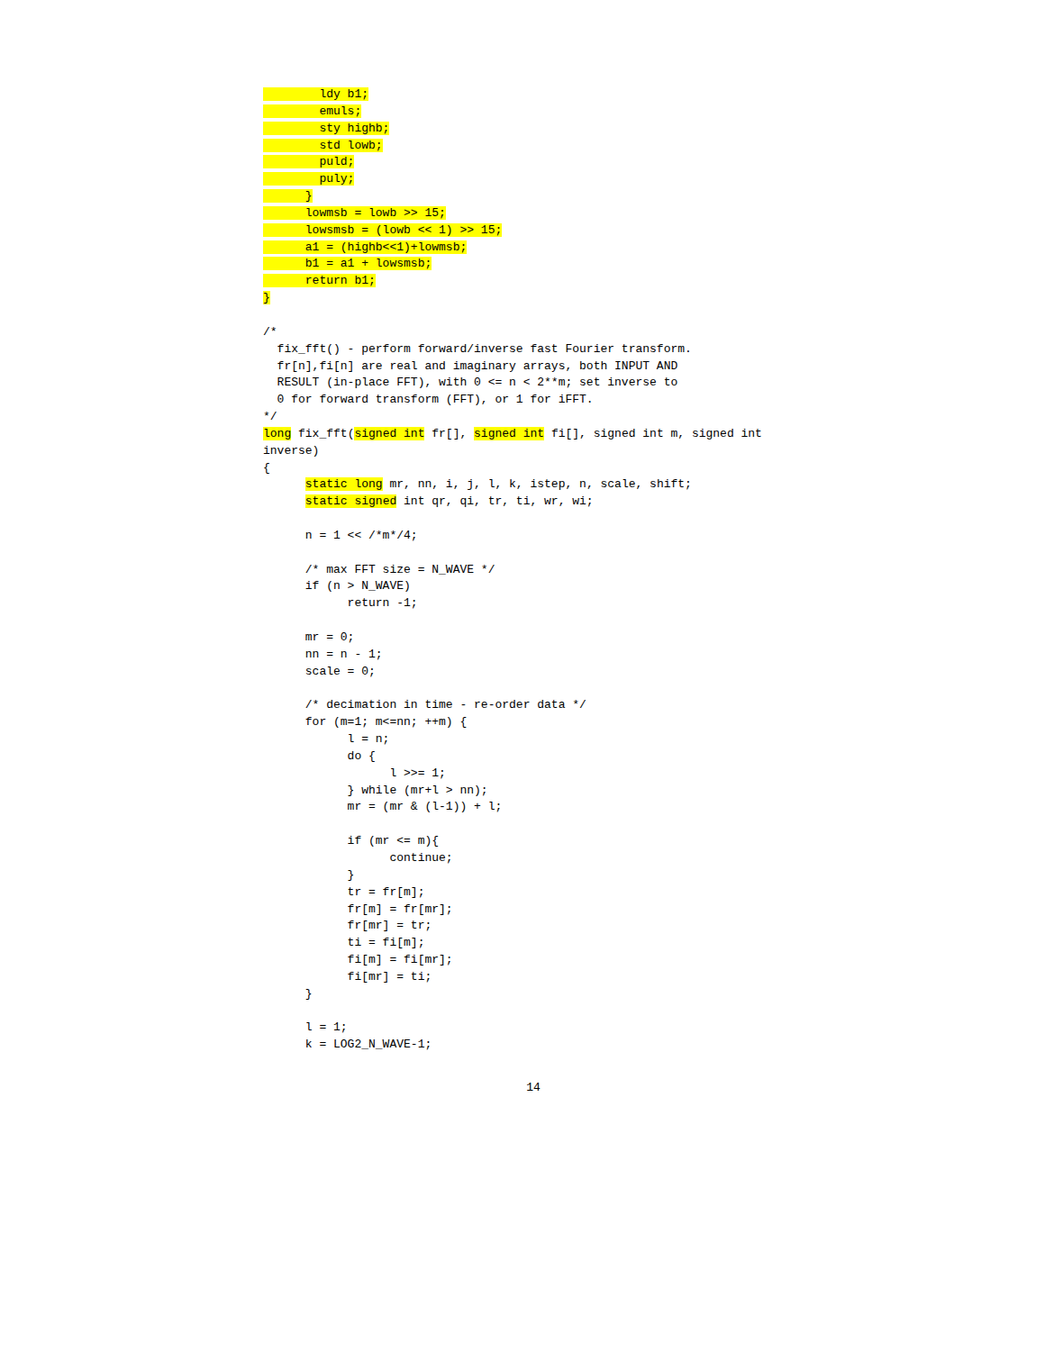ldy b1;
        emuls;
        sty highb;
        std lowb;
        puld;
        puly;
      }
      lowmsb = lowb >> 15;
      lowsmsb = (lowb << 1) >> 15;
      a1 = (highb<<1)+lowmsb;
      b1 = a1 + lowsmsb;
      return b1;
}

/*
  fix_fft() - perform forward/inverse fast Fourier transform.
  fr[n],fi[n] are real and imaginary arrays, both INPUT AND
  RESULT (in-place FFT), with 0 <= n < 2**m; set inverse to
  0 for forward transform (FFT), or 1 for iFFT.
*/
long fix_fft(signed int fr[], signed int fi[], signed int m, signed int
inverse)
{
      static long mr, nn, i, j, l, k, istep, n, scale, shift;
      static signed int qr, qi, tr, ti, wr, wi;

      n = 1 << /*m*/4;

      /* max FFT size = N_WAVE */
      if (n > N_WAVE)
            return -1;

      mr = 0;
      nn = n - 1;
      scale = 0;

      /* decimation in time - re-order data */
      for (m=1; m<=nn; ++m) {
            l = n;
            do {
                  l >>= 1;
            } while (mr+l > nn);
            mr = (mr & (l-1)) + l;

            if (mr <= m){
                  continue;
            }
            tr = fr[m];
            fr[m] = fr[mr];
            fr[mr] = tr;
            ti = fi[m];
            fi[m] = fi[mr];
            fi[mr] = ti;
      }

      l = 1;
      k = LOG2_N_WAVE-1;
14